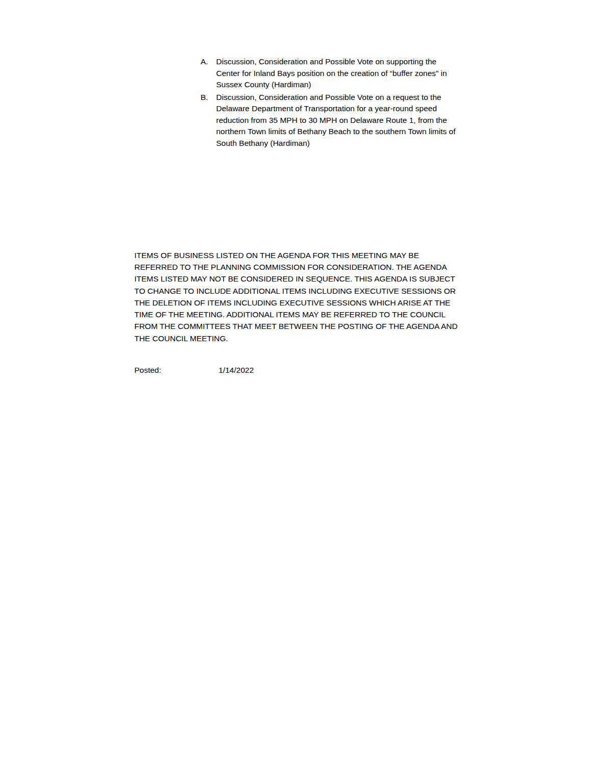Discussion, Consideration and Possible Vote on supporting the Center for Inland Bays position on the creation of “buffer zones” in Sussex County (Hardiman)
Discussion, Consideration and Possible Vote on a request to the Delaware Department of Transportation for a year-round speed reduction from 35 MPH to 30 MPH on Delaware Route 1, from the northern Town limits of Bethany Beach to the southern Town limits of South Bethany (Hardiman)
Items of business listed on the agenda for this meeting may be referred to the Planning Commission for consideration. The agenda items listed may not be considered in sequence. This agenda is subject to change to include additional items including executive sessions or the deletion of items including executive sessions which arise at the time of the meeting. Additional items may be referred to the Council from the committees that meet between the posting of the agenda and the Council meeting.
Posted: 1/14/2022